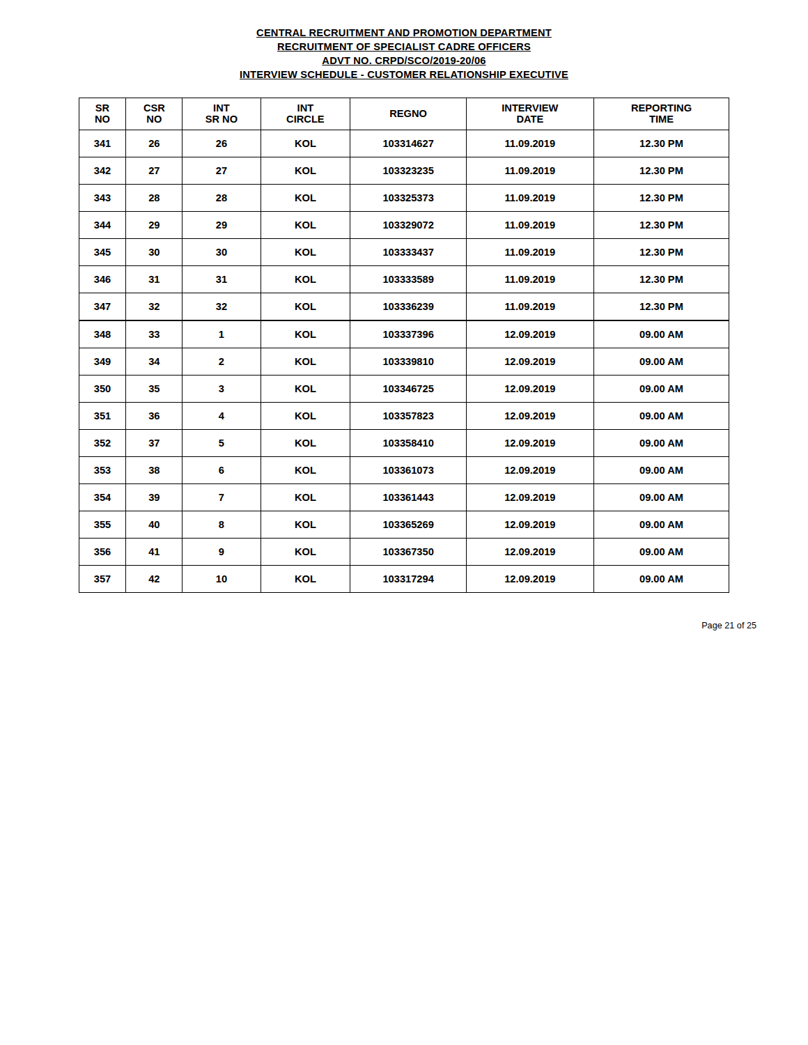CENTRAL RECRUITMENT AND PROMOTION DEPARTMENT
RECRUITMENT OF SPECIALIST CADRE OFFICERS
ADVT NO. CRPD/SCO/2019-20/06
INTERVIEW SCHEDULE - CUSTOMER RELATIONSHIP EXECUTIVE
| SR NO | CSR NO | INT SR NO | INT CIRCLE | REGNO | INTERVIEW DATE | REPORTING TIME |
| --- | --- | --- | --- | --- | --- | --- |
| 341 | 26 | 26 | KOL | 103314627 | 11.09.2019 | 12.30 PM |
| 342 | 27 | 27 | KOL | 103323235 | 11.09.2019 | 12.30 PM |
| 343 | 28 | 28 | KOL | 103325373 | 11.09.2019 | 12.30 PM |
| 344 | 29 | 29 | KOL | 103329072 | 11.09.2019 | 12.30 PM |
| 345 | 30 | 30 | KOL | 103333437 | 11.09.2019 | 12.30 PM |
| 346 | 31 | 31 | KOL | 103333589 | 11.09.2019 | 12.30 PM |
| 347 | 32 | 32 | KOL | 103336239 | 11.09.2019 | 12.30 PM |
| 348 | 33 | 1 | KOL | 103337396 | 12.09.2019 | 09.00 AM |
| 349 | 34 | 2 | KOL | 103339810 | 12.09.2019 | 09.00 AM |
| 350 | 35 | 3 | KOL | 103346725 | 12.09.2019 | 09.00 AM |
| 351 | 36 | 4 | KOL | 103357823 | 12.09.2019 | 09.00 AM |
| 352 | 37 | 5 | KOL | 103358410 | 12.09.2019 | 09.00 AM |
| 353 | 38 | 6 | KOL | 103361073 | 12.09.2019 | 09.00 AM |
| 354 | 39 | 7 | KOL | 103361443 | 12.09.2019 | 09.00 AM |
| 355 | 40 | 8 | KOL | 103365269 | 12.09.2019 | 09.00 AM |
| 356 | 41 | 9 | KOL | 103367350 | 12.09.2019 | 09.00 AM |
| 357 | 42 | 10 | KOL | 103317294 | 12.09.2019 | 09.00 AM |
Page 21 of 25